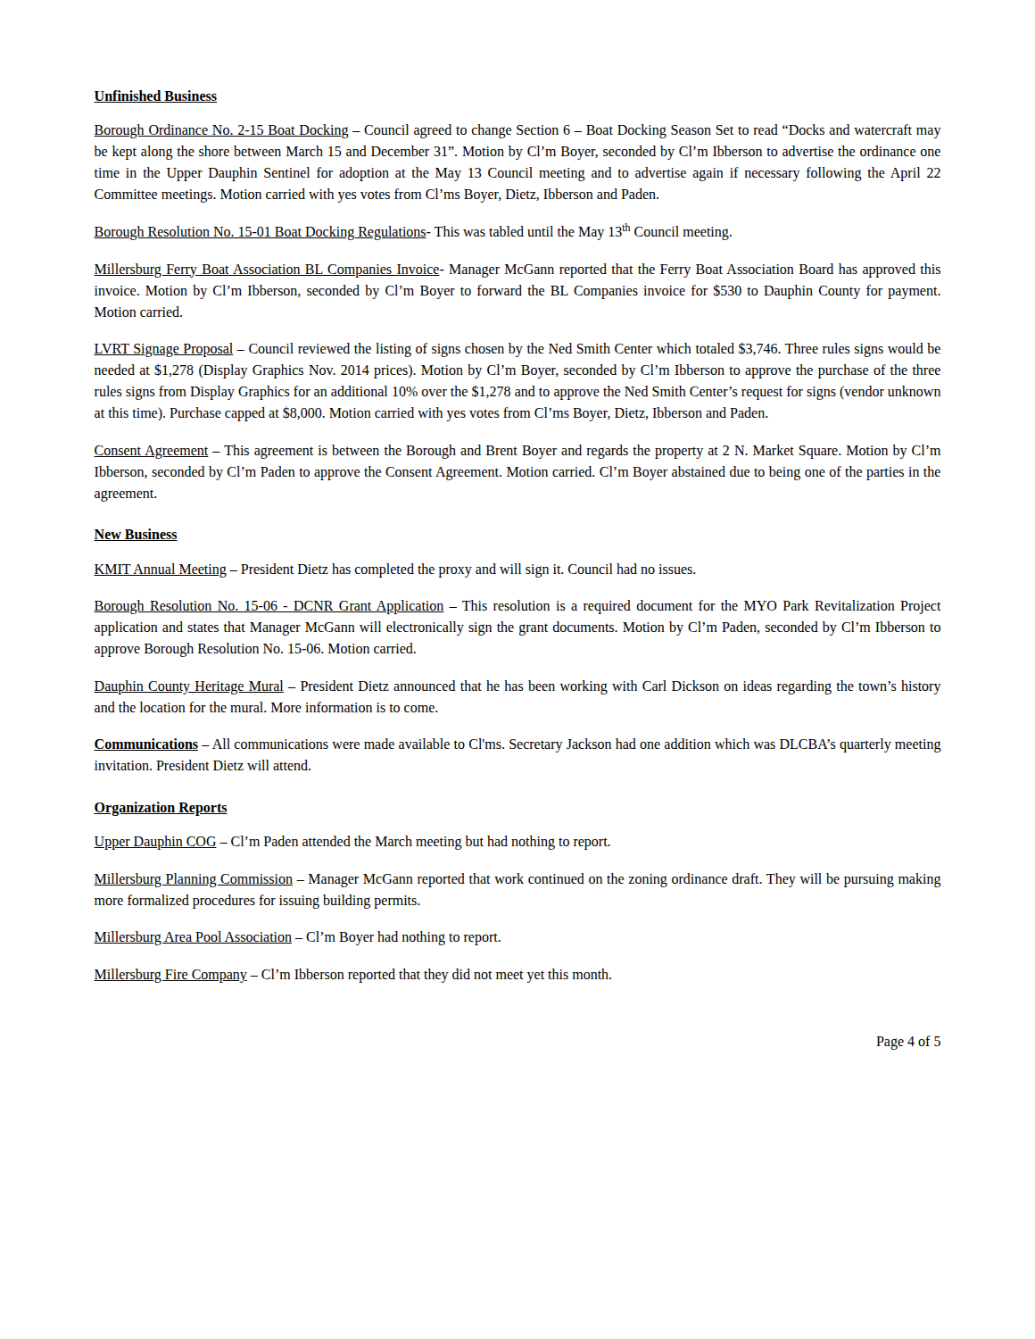Unfinished Business
Borough Ordinance No. 2-15 Boat Docking – Council agreed to change Section 6 – Boat Docking Season Set to read “Docks and watercraft may be kept along the shore between March 15 and December 31”. Motion by Cl’m Boyer, seconded by Cl’m Ibberson to advertise the ordinance one time in the Upper Dauphin Sentinel for adoption at the May 13 Council meeting and to advertise again if necessary following the April 22 Committee meetings. Motion carried with yes votes from Cl’ms Boyer, Dietz, Ibberson and Paden.
Borough Resolution No. 15-01 Boat Docking Regulations- This was tabled until the May 13th Council meeting.
Millersburg Ferry Boat Association BL Companies Invoice- Manager McGann reported that the Ferry Boat Association Board has approved this invoice. Motion by Cl’m Ibberson, seconded by Cl’m Boyer to forward the BL Companies invoice for $530 to Dauphin County for payment. Motion carried.
LVRT Signage Proposal – Council reviewed the listing of signs chosen by the Ned Smith Center which totaled $3,746. Three rules signs would be needed at $1,278 (Display Graphics Nov. 2014 prices). Motion by Cl’m Boyer, seconded by Cl’m Ibberson to approve the purchase of the three rules signs from Display Graphics for an additional 10% over the $1,278 and to approve the Ned Smith Center’s request for signs (vendor unknown at this time). Purchase capped at $8,000. Motion carried with yes votes from Cl’ms Boyer, Dietz, Ibberson and Paden.
Consent Agreement – This agreement is between the Borough and Brent Boyer and regards the property at 2 N. Market Square. Motion by Cl’m Ibberson, seconded by Cl’m Paden to approve the Consent Agreement. Motion carried. Cl’m Boyer abstained due to being one of the parties in the agreement.
New Business
KMIT Annual Meeting – President Dietz has completed the proxy and will sign it. Council had no issues.
Borough Resolution No. 15-06 - DCNR Grant Application – This resolution is a required document for the MYO Park Revitalization Project application and states that Manager McGann will electronically sign the grant documents. Motion by Cl’m Paden, seconded by Cl’m Ibberson to approve Borough Resolution No. 15-06. Motion carried.
Dauphin County Heritage Mural – President Dietz announced that he has been working with Carl Dickson on ideas regarding the town’s history and the location for the mural. More information is to come.
Communications – All communications were made available to Cl'ms. Secretary Jackson had one addition which was DLCBA’s quarterly meeting invitation. President Dietz will attend.
Organization Reports
Upper Dauphin COG – Cl’m Paden attended the March meeting but had nothing to report.
Millersburg Planning Commission – Manager McGann reported that work continued on the zoning ordinance draft. They will be pursuing making more formalized procedures for issuing building permits.
Millersburg Area Pool Association – Cl’m Boyer had nothing to report.
Millersburg Fire Company – Cl’m Ibberson reported that they did not meet yet this month.
Page 4 of 5